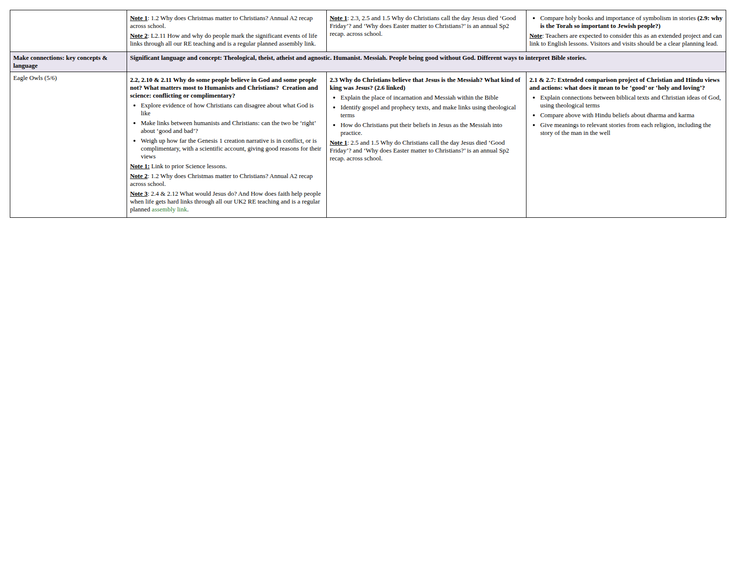| | Note 1 : 1.2 Why does Christmas matter to Christians? Annual A2 recap across school. Note 2 : L2.11 How and why do people mark the significant events of life links through all our RE teaching and is a regular planned assembly link. | Note 1 : 2.3, 2.5 and 1.5 Why do Christians call the day Jesus died ‘Good Friday’? and ‘Why does Easter matter to Christians?’ is an annual Sp2 recap. across school. | Compare holy books and importance of symbolism in stories (2.9: why is the Torah so important to Jewish people?) Note : Teachers are expected to consider this as an extended project and can link to English lessons. Visitors and visits should be a clear planning lead. |
| Make connections: key concepts & language | Significant language and concept: Theological, theist, atheist and agnostic. Humanist. Messiah. People being good without God. Different ways to interpret Bible stories. |
| Eagle Owls (5/6) | 2.2, 2.10 & 2.11 Why do some people believe in God and some people not? What matters most to Humanists and Christians? Creation and science: conflicting or complimentary? Explore evidence of how Christians can disagree about what God is like Make links between humanists and Christians: can the two be ‘right’ about ‘good and bad’? Weigh up how far the Genesis 1 creation narrative is in conflict, or is complimentary, with a scientific account, giving good reasons for their views Note 1: Link to prior Science lessons. Note 2 : 1.2 Why does Christmas matter to Christians? Annual A2 recap across school. Note 3 : 2.4 & 2.12 What would Jesus do? And How does faith help people when life gets hard links through all our UK2 RE teaching and is a regular planned assembly link . | 2.3 Why do Christians believe that Jesus is the Messiah? What kind of king was Jesus? (2.6 linked) Explain the place of incarnation and Messiah within the Bible Identify gospel and prophecy texts, and make links using theological terms How do Christians put their beliefs in Jesus as the Messiah into practice. Note 1 : 2.5 and 1.5 Why do Christians call the day Jesus died ‘Good Friday’? and ‘Why does Easter matter to Christians?’ is an annual Sp2 recap. across school. | 2.1 & 2.7: Extended comparison project of Christian and Hindu views and actions: what does it mean to be ‘good’ or ‘holy and loving’? Explain connections between biblical texts and Christian ideas of God, using theological terms Compare above with Hindu beliefs about dharma and karma Give meanings to relevant stories from each religion, including the story of the man in the well |